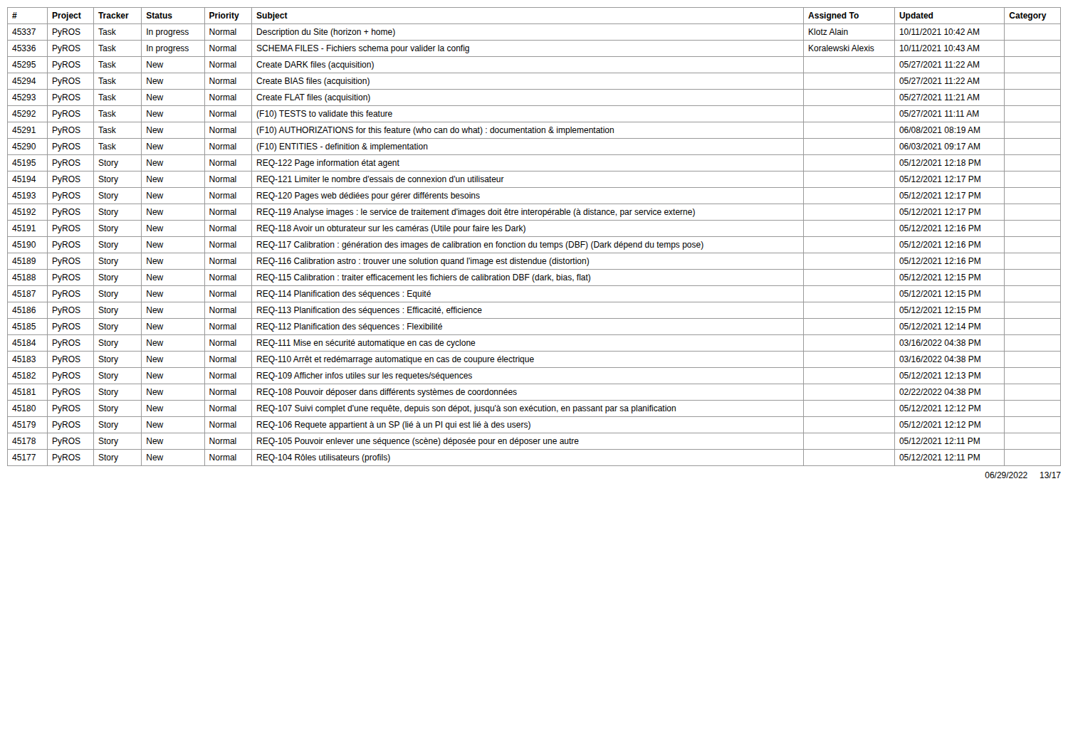| # | Project | Tracker | Status | Priority | Subject | Assigned To | Updated | Category |
| --- | --- | --- | --- | --- | --- | --- | --- | --- |
| 45337 | PyROS | Task | In progress | Normal | Description du Site (horizon + home) | Klotz Alain | 10/11/2021 10:42 AM | |
| 45336 | PyROS | Task | In progress | Normal | SCHEMA FILES - Fichiers schema pour valider la config | Koralewski Alexis | 10/11/2021 10:43 AM | |
| 45295 | PyROS | Task | New | Normal | Create DARK files (acquisition) | | 05/27/2021 11:22 AM | |
| 45294 | PyROS | Task | New | Normal | Create BIAS files (acquisition) | | 05/27/2021 11:22 AM | |
| 45293 | PyROS | Task | New | Normal | Create FLAT files (acquisition) | | 05/27/2021 11:21 AM | |
| 45292 | PyROS | Task | New | Normal | (F10) TESTS to validate this feature | | 05/27/2021 11:11 AM | |
| 45291 | PyROS | Task | New | Normal | (F10) AUTHORIZATIONS for this feature (who can do what) : documentation & implementation | | 06/08/2021 08:19 AM | |
| 45290 | PyROS | Task | New | Normal | (F10) ENTITIES - definition & implementation | | 06/03/2021 09:17 AM | |
| 45195 | PyROS | Story | New | Normal | REQ-122 Page information état agent | | 05/12/2021 12:18 PM | |
| 45194 | PyROS | Story | New | Normal | REQ-121 Limiter le nombre d'essais de connexion d'un utilisateur | | 05/12/2021 12:17 PM | |
| 45193 | PyROS | Story | New | Normal | REQ-120 Pages web dédiées pour gérer différents besoins | | 05/12/2021 12:17 PM | |
| 45192 | PyROS | Story | New | Normal | REQ-119 Analyse images : le service de traitement d'images doit être interopérable (à distance, par service externe) | | 05/12/2021 12:17 PM | |
| 45191 | PyROS | Story | New | Normal | REQ-118 Avoir un obturateur sur les caméras (Utile pour faire les Dark) | | 05/12/2021 12:16 PM | |
| 45190 | PyROS | Story | New | Normal | REQ-117 Calibration : génération des images de calibration en fonction du temps (DBF) (Dark dépend du temps pose) | | 05/12/2021 12:16 PM | |
| 45189 | PyROS | Story | New | Normal | REQ-116 Calibration astro : trouver une solution quand l'image est distendue (distortion) | | 05/12/2021 12:16 PM | |
| 45188 | PyROS | Story | New | Normal | REQ-115 Calibration : traiter efficacement les fichiers de calibration DBF (dark, bias, flat) | | 05/12/2021 12:15 PM | |
| 45187 | PyROS | Story | New | Normal | REQ-114 Planification des séquences : Equité | | 05/12/2021 12:15 PM | |
| 45186 | PyROS | Story | New | Normal | REQ-113 Planification des séquences : Efficacité, efficience | | 05/12/2021 12:15 PM | |
| 45185 | PyROS | Story | New | Normal | REQ-112 Planification des séquences : Flexibilité | | 05/12/2021 12:14 PM | |
| 45184 | PyROS | Story | New | Normal | REQ-111 Mise en sécurité automatique en cas de cyclone | | 03/16/2022 04:38 PM | |
| 45183 | PyROS | Story | New | Normal | REQ-110 Arrêt et redémarrage automatique en cas de coupure électrique | | 03/16/2022 04:38 PM | |
| 45182 | PyROS | Story | New | Normal | REQ-109 Afficher infos utiles sur les requetes/séquences | | 05/12/2021 12:13 PM | |
| 45181 | PyROS | Story | New | Normal | REQ-108 Pouvoir déposer dans différents systèmes de coordonnées | | 02/22/2022 04:38 PM | |
| 45180 | PyROS | Story | New | Normal | REQ-107 Suivi complet d'une requête, depuis son dépot, jusqu'à son exécution, en passant par sa planification | | 05/12/2021 12:12 PM | |
| 45179 | PyROS | Story | New | Normal | REQ-106 Requete appartient à un SP (lié à un PI qui est lié à des users) | | 05/12/2021 12:12 PM | |
| 45178 | PyROS | Story | New | Normal | REQ-105 Pouvoir enlever une séquence (scène) déposée pour en déposer une autre | | 05/12/2021 12:11 PM | |
| 45177 | PyROS | Story | New | Normal | REQ-104 Rôles utilisateurs (profils) | | 05/12/2021 12:11 PM | |
06/29/2022 13/17